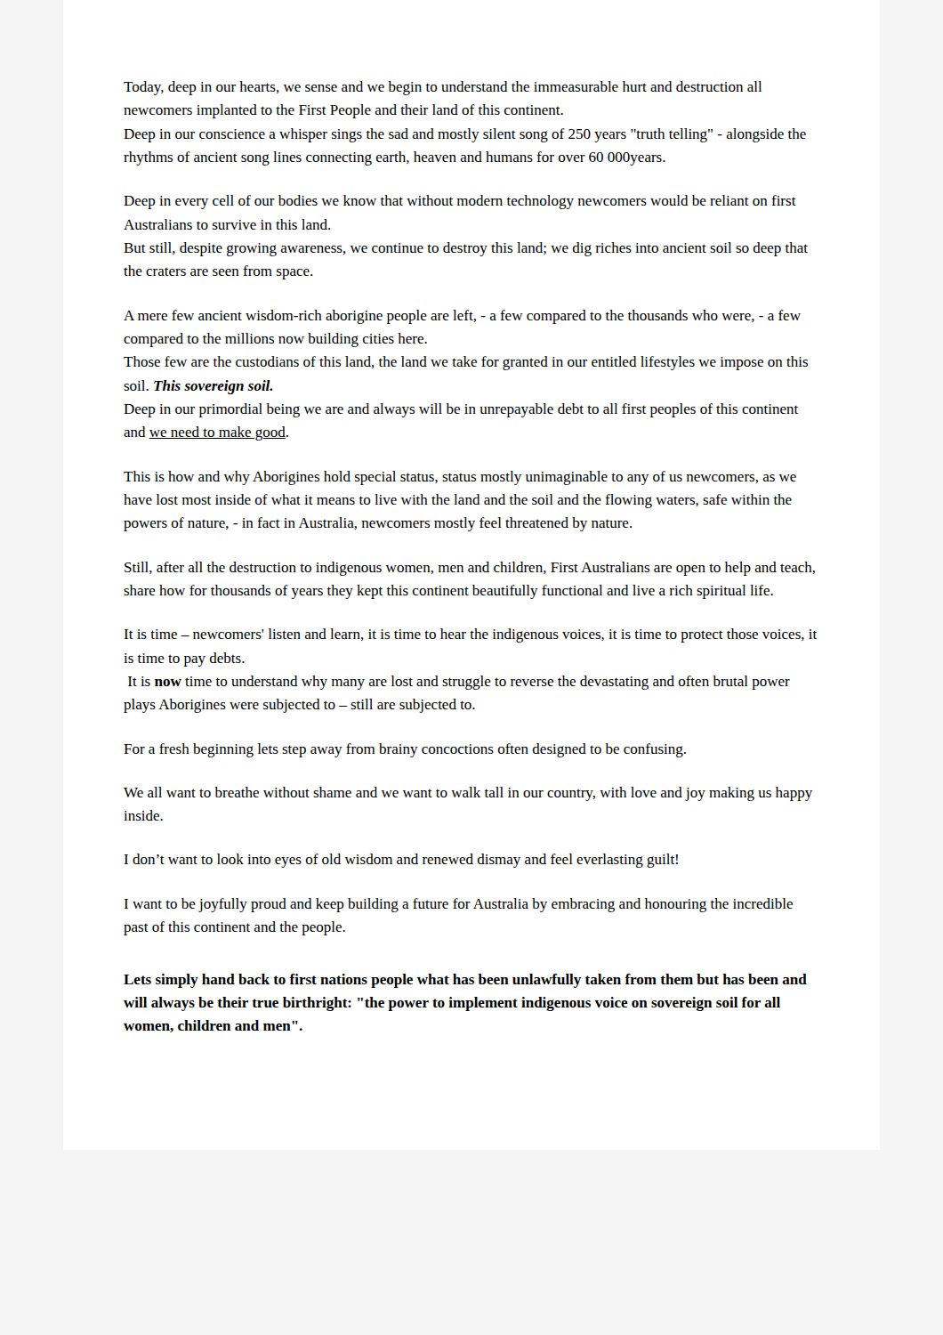Today, deep in our hearts, we sense and we begin to understand the immeasurable hurt and destruction all newcomers implanted to the First People and their land of this continent.
Deep in our conscience a whisper sings the sad and mostly silent song of 250 years "truth telling" - alongside the rhythms of ancient song lines connecting earth, heaven and humans for over 60 000years.
Deep in every cell of our bodies we know that without modern technology newcomers would be reliant on first Australians to survive in this land.
But still, despite growing awareness, we continue to destroy this land; we dig riches into ancient soil so deep that the craters are seen from space.
A mere few ancient wisdom-rich aborigine people are left, - a few compared to the thousands who were, - a few compared to the millions now building cities here.
Those few are the custodians of this land, the land we take for granted in our entitled lifestyles we impose on this soil. This sovereign soil.
Deep in our primordial being we are and always will be in unrepayable debt to all first peoples of this continent and we need to make good.
This is how and why Aborigines hold special status, status mostly unimaginable to any of us newcomers, as we have lost most inside of what it means to live with the land and the soil and the flowing waters, safe within the powers of nature, - in fact in Australia, newcomers mostly feel threatened by nature.
Still, after all the destruction to indigenous women, men and children, First Australians are open to help and teach, share how for thousands of years they kept this continent beautifully functional and live a rich spiritual life.
It is time – newcomers' listen and learn, it is time to hear the indigenous voices, it is time to protect those voices, it is time to pay debts.
It is now time to understand why many are lost and struggle to reverse the devastating and often brutal power plays Aborigines were subjected to – still are subjected to.
For a fresh beginning lets step away from brainy concoctions often designed to be confusing.
We all want to breathe without shame and we want to walk tall in our country, with love and joy making us happy inside.
I don’t want to look into eyes of old wisdom and renewed dismay and feel everlasting guilt!
I want to be joyfully proud and keep building a future for Australia by embracing and honouring the incredible past of this continent and the people.
Lets simply hand back to first nations people what has been unlawfully taken from them but has been and will always be their true birthright: "the power to implement indigenous voice on sovereign soil for all women, children and men".